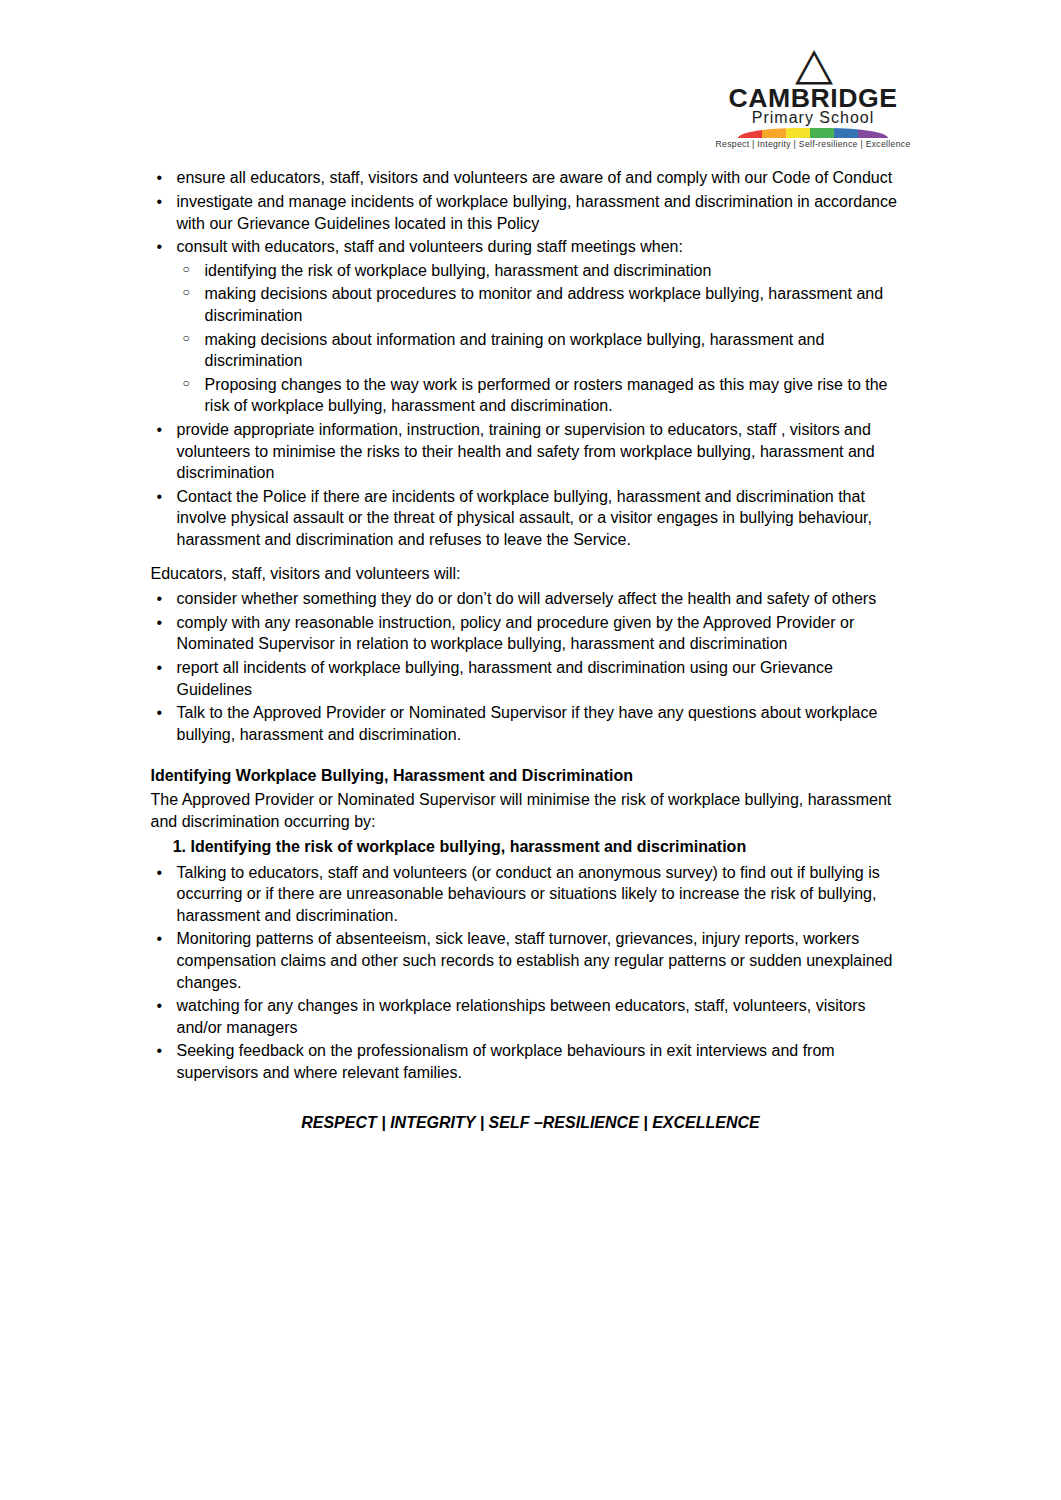△ CAMBRIDGE Primary School Respect | Integrity | Self-resilience | Excellence
ensure all educators, staff, visitors and volunteers are aware of and comply with our Code of Conduct
investigate and manage incidents of workplace bullying, harassment and discrimination in accordance with our Grievance Guidelines located in this Policy
consult with educators, staff and volunteers during staff meetings when:
identifying the risk of workplace bullying, harassment and discrimination
making decisions about procedures to monitor and address workplace bullying, harassment and discrimination
making decisions about information and training on workplace bullying, harassment and discrimination
Proposing changes to the way work is performed or rosters managed as this may give rise to the risk of workplace bullying, harassment and discrimination.
provide appropriate information, instruction, training or supervision to educators, staff , visitors and volunteers to minimise the risks to their health and safety from workplace bullying, harassment and discrimination
Contact the Police if there are incidents of workplace bullying, harassment and discrimination that involve physical assault or the threat of physical assault, or a visitor engages in bullying behaviour, harassment and discrimination and refuses to leave the Service.
Educators, staff, visitors and volunteers will:
consider whether something they do or don’t do will adversely affect the health and safety of others
comply with any reasonable instruction, policy and procedure given by the Approved Provider or Nominated Supervisor in relation to workplace bullying, harassment and discrimination
report all incidents of workplace bullying, harassment and discrimination using our Grievance Guidelines
Talk to the Approved Provider or Nominated Supervisor if they have any questions about workplace bullying, harassment and discrimination.
Identifying Workplace Bullying, Harassment and Discrimination
The Approved Provider or Nominated Supervisor will minimise the risk of workplace bullying, harassment and discrimination occurring by:
Identifying the risk of workplace bullying, harassment and discrimination
Talking to educators, staff and volunteers (or conduct an anonymous survey) to find out if bullying is occurring or if there are unreasonable behaviours or situations likely to increase the risk of bullying, harassment and discrimination.
Monitoring patterns of absenteeism, sick leave, staff turnover, grievances, injury reports, workers compensation claims and other such records to establish any regular patterns or sudden unexplained changes.
watching for any changes in workplace relationships between educators, staff, volunteers, visitors and/or managers
Seeking feedback on the professionalism of workplace behaviours in exit interviews and from supervisors and where relevant families.
RESPECT | INTEGRITY | SELF –RESILIENCE | EXCELLENCE